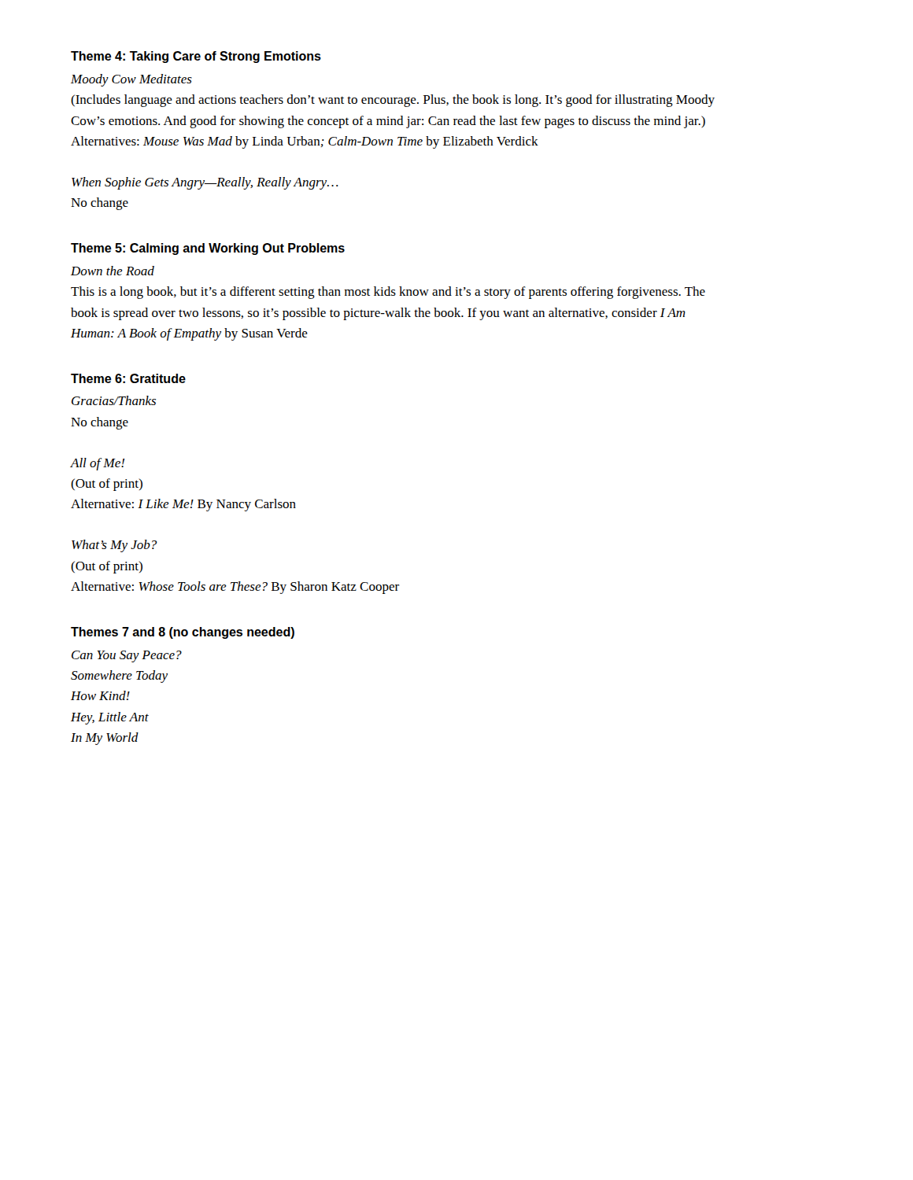Theme 4: Taking Care of Strong Emotions
Moody Cow Meditates
(Includes language and actions teachers don’t want to encourage. Plus, the book is long. It’s good for illustrating Moody Cow’s emotions. And good for showing the concept of a mind jar: Can read the last few pages to discuss the mind jar.)
Alternatives: Mouse Was Mad by Linda Urban; Calm-Down Time by Elizabeth Verdick
When Sophie Gets Angry—Really, Really Angry…
No change
Theme 5: Calming and Working Out Problems
Down the Road
This is a long book, but it’s a different setting than most kids know and it’s a story of parents offering forgiveness. The book is spread over two lessons, so it’s possible to picture-walk the book. If you want an alternative, consider I Am Human: A Book of Empathy by Susan Verde
Theme 6: Gratitude
Gracias/Thanks
No change
All of Me!
(Out of print)
Alternative: I Like Me! By Nancy Carlson
What’s My Job?
(Out of print)
Alternative: Whose Tools are These? By Sharon Katz Cooper
Themes 7 and 8 (no changes needed)
Can You Say Peace?
Somewhere Today
How Kind!
Hey, Little Ant
In My World